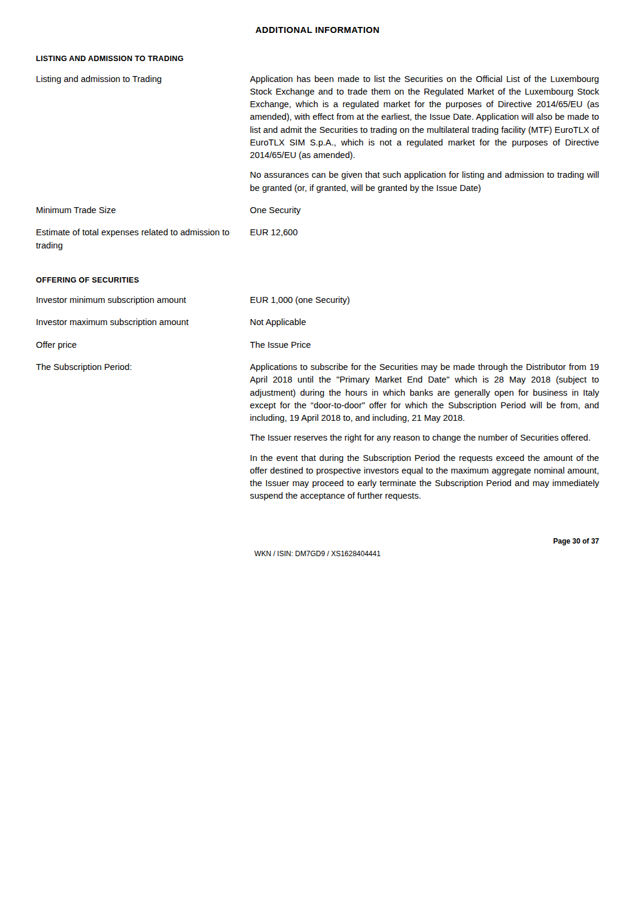ADDITIONAL INFORMATION
Listing and Admission To Trading
| Listing and admission to Trading | Application has been made to list the Securities on the Official List of the Luxembourg Stock Exchange and to trade them on the Regulated Market of the Luxembourg Stock Exchange, which is a regulated market for the purposes of Directive 2014/65/EU (as amended), with effect from at the earliest, the Issue Date. Application will also be made to list and admit the Securities to trading on the multilateral trading facility (MTF) EuroTLX of EuroTLX SIM S.p.A., which is not a regulated market for the purposes of Directive 2014/65/EU (as amended). No assurances can be given that such application for listing and admission to trading will be granted (or, if granted, will be granted by the Issue Date) |
| Minimum Trade Size | One Security |
| Estimate of total expenses related to admission to trading | EUR 12,600 |
Offering of Securities
| Investor minimum subscription amount | EUR 1,000 (one Security) |
| Investor maximum subscription amount | Not Applicable |
| Offer price | The Issue Price |
| The Subscription Period: | Applications to subscribe for the Securities may be made through the Distributor from 19 April 2018 until the "Primary Market End Date" which is 28 May 2018 (subject to adjustment) during the hours in which banks are generally open for business in Italy except for the “door-to-door" offer for which the Subscription Period will be from, and including, 19 April 2018 to, and including, 21 May 2018. The Issuer reserves the right for any reason to change the number of Securities offered. In the event that during the Subscription Period the requests exceed the amount of the offer destined to prospective investors equal to the maximum aggregate nominal amount, the Issuer may proceed to early terminate the Subscription Period and may immediately suspend the acceptance of further requests. |
Page 30 of 37
WKN / ISIN: DM7GD9 / XS1628404441